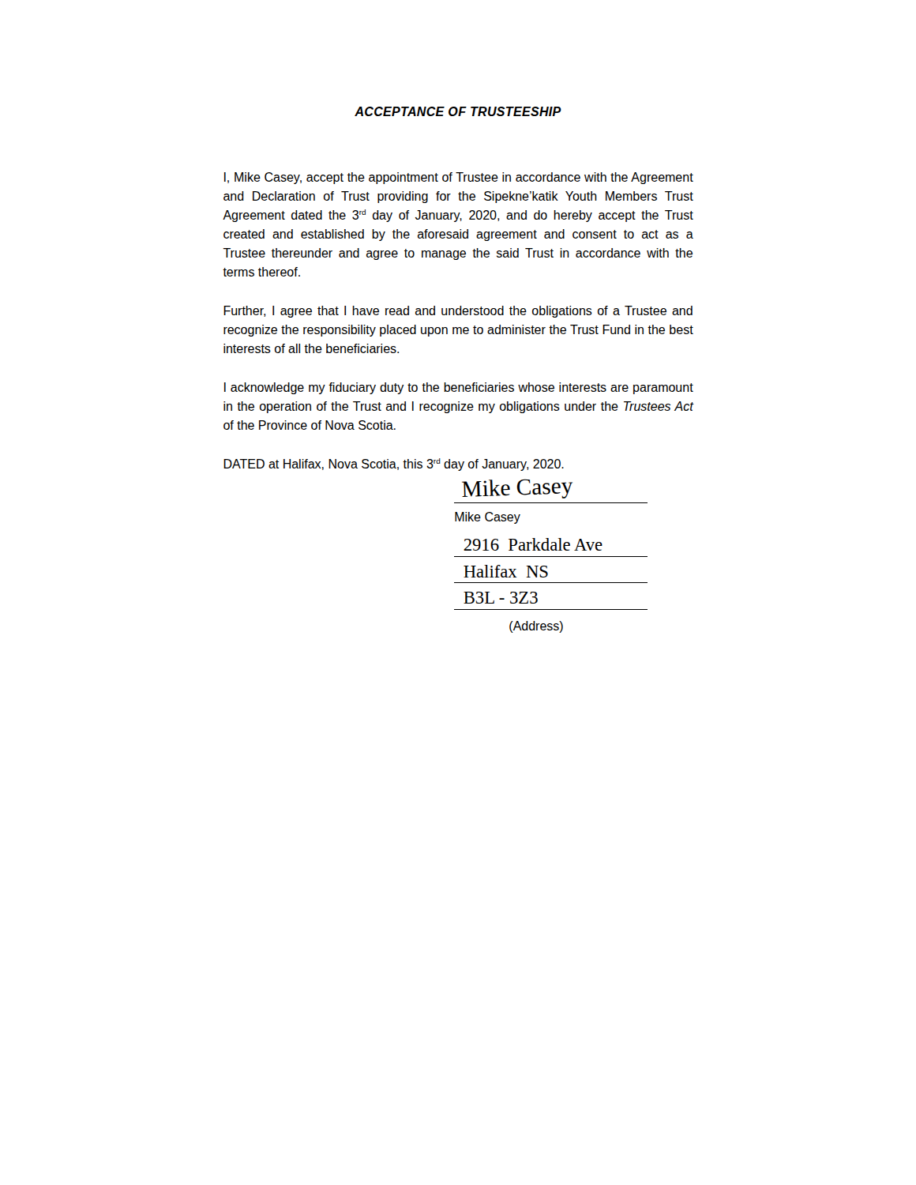ACCEPTANCE OF TRUSTEESHIP
I, Mike Casey, accept the appointment of Trustee in accordance with the Agreement and Declaration of Trust providing for the Sipekne’katik Youth Members Trust Agreement dated the 3rd day of January, 2020, and do hereby accept the Trust created and established by the aforesaid agreement and consent to act as a Trustee thereunder and agree to manage the said Trust in accordance with the terms thereof.
Further, I agree that I have read and understood the obligations of a Trustee and recognize the responsibility placed upon me to administer the Trust Fund in the best interests of all the beneficiaries.
I acknowledge my fiduciary duty to the beneficiaries whose interests are paramount in the operation of the Trust and I recognize my obligations under the Trustees Act of the Province of Nova Scotia.
DATED at Halifax, Nova Scotia, this 3rd day of January, 2020.
Mike Casey
Mike Casey
2916 Parkdale Ave
Halifax NS
B3L - 3Z3
(Address)